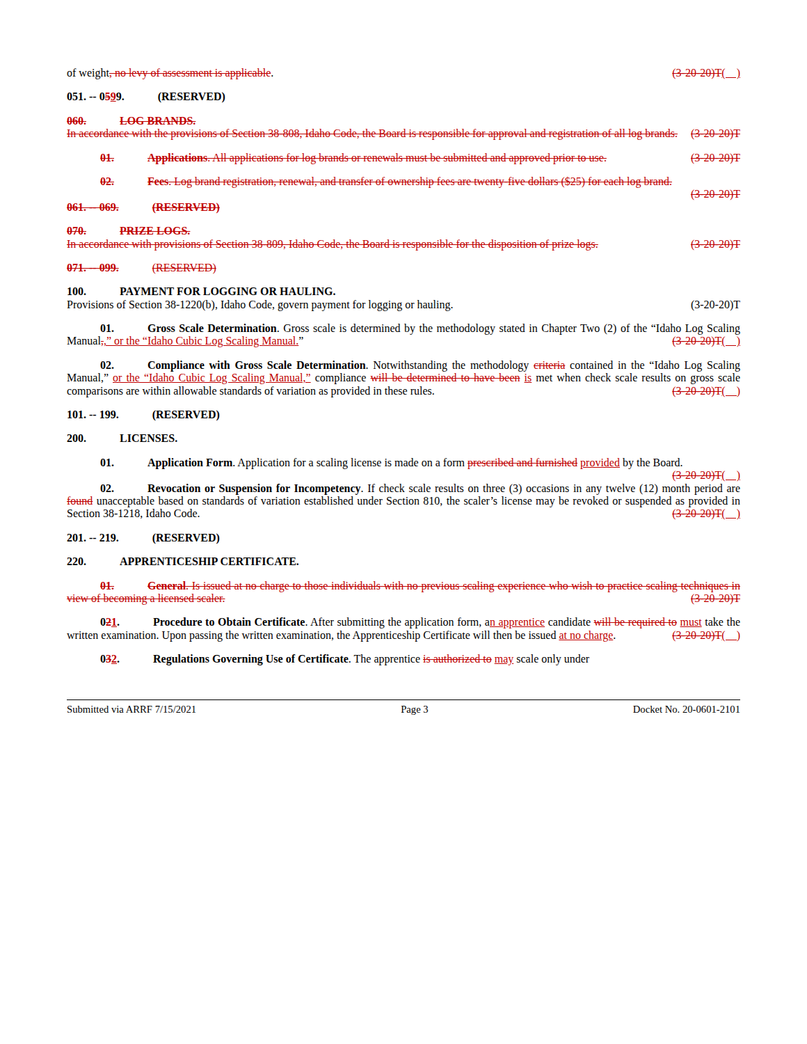of weight, no levy of assessment is applicable.(3-20-20)T( )
051. -- 0599. (RESERVED)
060. LOG BRANDS.
In accordance with the provisions of Section 38-808, Idaho Code, the Board is responsible for approval and registration of all log brands.(3-20-20)T
01. Applications. All applications for log brands or renewals must be submitted and approved prior to use.(3-20-20)T
02. Fees. Log brand registration, renewal, and transfer of ownership fees are twenty-five dollars ($25) for each log brand.(3-20-20)T
061. -- 069. (RESERVED)
070. PRIZE LOGS.
In accordance with provisions of Section 38-809, Idaho Code, the Board is responsible for the disposition of prize logs.(3-20-20)T
071. -- 099.(RESERVED)
100. PAYMENT FOR LOGGING OR HAULING.
Provisions of Section 38-1220(b), Idaho Code, govern payment for logging or hauling.(3-20-20)T
01. Gross Scale Determination. Gross scale is determined by the methodology stated in Chapter Two (2) of the “Idaho Log Scaling Manual,,” or the “Idaho Cubic Log Scaling Manual.”(3-20-20)T( )
02. Compliance with Gross Scale Determination. Notwithstanding the methodology criteria contained in the “Idaho Log Scaling Manual,” or the “Idaho Cubic Log Scaling Manual,” compliance will be determined to have been is met when check scale results on gross scale comparisons are within allowable standards of variation as provided in these rules.(3-20-20)T( )
101. -- 199. (RESERVED)
200. LICENSES.
01. Application Form. Application for a scaling license is made on a form prescribed and furnished provided by the Board.(3-20-20)T( )
02. Revocation or Suspension for Incompetency. If check scale results on three (3) occasions in any twelve (12) month period are found unacceptable based on standards of variation established under Section 810, the scaler’s license may be revoked or suspended as provided in Section 38-1218, Idaho Code.(3-20-20)T( )
201. -- 219. (RESERVED)
220. APPRENTICESHIP CERTIFICATE.
01. General. Is issued at no charge to those individuals with no previous scaling experience who wish to practice scaling techniques in view of becoming a licensed scaler.(3-20-20)T
021. Procedure to Obtain Certificate. After submitting the application form, an apprentice candidate will be required to must take the written examination. Upon passing the written examination, the Apprenticeship Certificate will then be issued at no charge.(3-20-20)T( )
032. Regulations Governing Use of Certificate. The apprentice is authorized to may scale only under
Submitted via ARRF 7/15/2021 Page 3 Docket No. 20-0601-2101